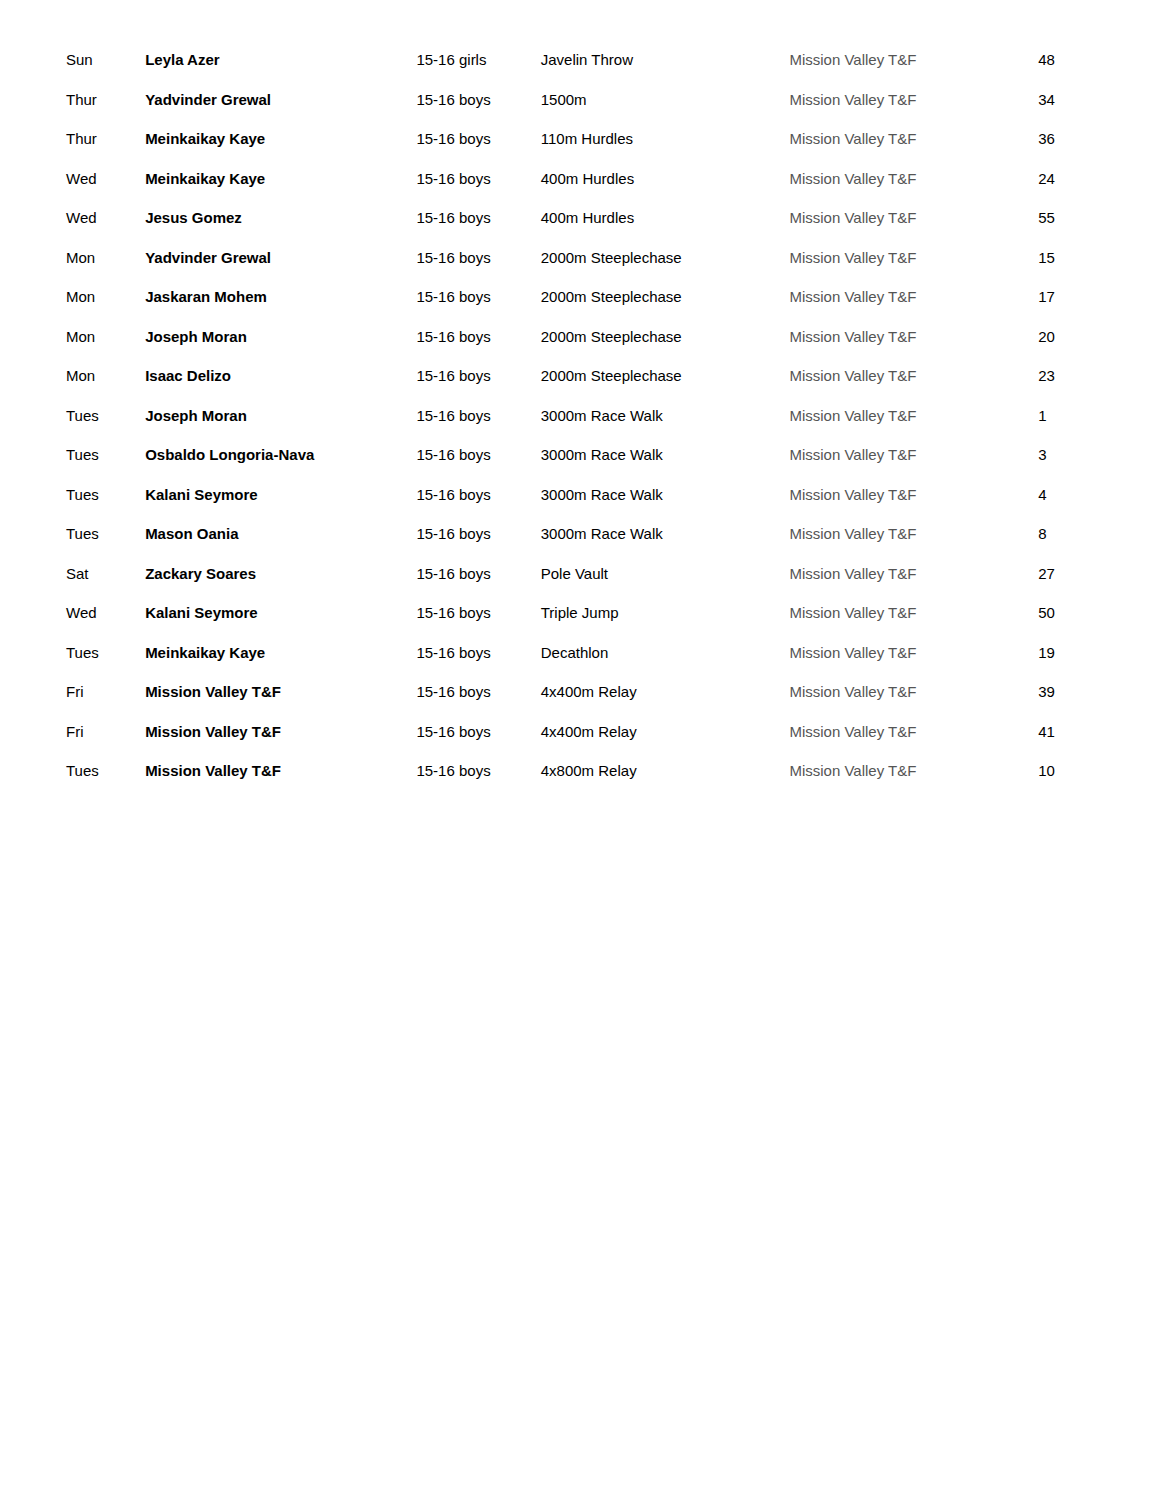| Sun | Leyla Azer | 15-16 girls | Javelin Throw | Mission Valley T&F | 48 |
| Thur | Yadvinder Grewal | 15-16 boys | 1500m | Mission Valley T&F | 34 |
| Thur | Meinkaikay Kaye | 15-16 boys | 110m Hurdles | Mission Valley T&F | 36 |
| Wed | Meinkaikay Kaye | 15-16 boys | 400m Hurdles | Mission Valley T&F | 24 |
| Wed | Jesus Gomez | 15-16 boys | 400m Hurdles | Mission Valley T&F | 55 |
| Mon | Yadvinder Grewal | 15-16 boys | 2000m Steeplechase | Mission Valley T&F | 15 |
| Mon | Jaskaran Mohem | 15-16 boys | 2000m Steeplechase | Mission Valley T&F | 17 |
| Mon | Joseph Moran | 15-16 boys | 2000m Steeplechase | Mission Valley T&F | 20 |
| Mon | Isaac Delizo | 15-16 boys | 2000m Steeplechase | Mission Valley T&F | 23 |
| Tues | Joseph Moran | 15-16 boys | 3000m Race Walk | Mission Valley T&F | 1 |
| Tues | Osbaldo Longoria-Nava | 15-16 boys | 3000m Race Walk | Mission Valley T&F | 3 |
| Tues | Kalani Seymore | 15-16 boys | 3000m Race Walk | Mission Valley T&F | 4 |
| Tues | Mason Oania | 15-16 boys | 3000m Race Walk | Mission Valley T&F | 8 |
| Sat | Zackary Soares | 15-16 boys | Pole Vault | Mission Valley T&F | 27 |
| Wed | Kalani Seymore | 15-16 boys | Triple Jump | Mission Valley T&F | 50 |
| Tues | Meinkaikay Kaye | 15-16 boys | Decathlon | Mission Valley T&F | 19 |
| Fri | Mission Valley T&F | 15-16 boys | 4x400m Relay | Mission Valley T&F | 39 |
| Fri | Mission Valley T&F | 15-16 boys | 4x400m Relay | Mission Valley T&F | 41 |
| Tues | Mission Valley T&F | 15-16 boys | 4x800m Relay | Mission Valley T&F | 10 |